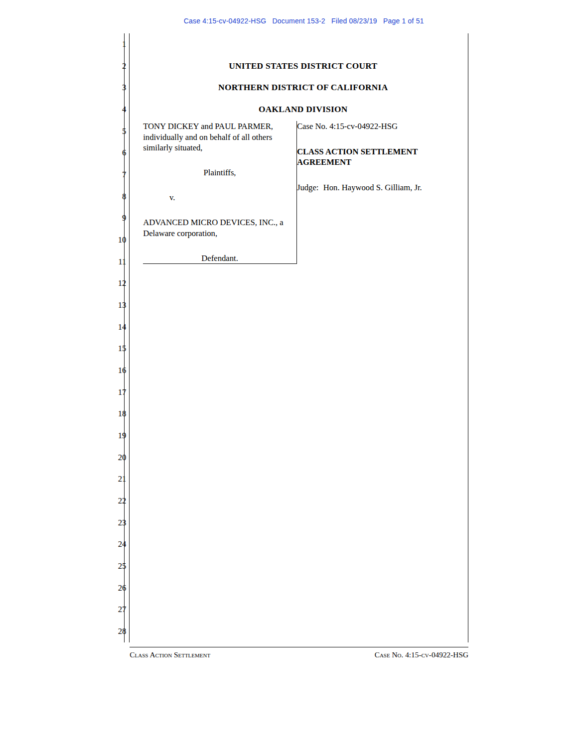Case 4:15-cv-04922-HSG Document 153-2 Filed 08/23/19 Page 1 of 51
1
2
3
4
5
6
7
8
9
10
11
12
13
14
15
16
17
18
19
20
21
22
23
24
25
26
27
28
UNITED STATES DISTRICT COURT
NORTHERN DISTRICT OF CALIFORNIA
OAKLAND DIVISION
| TONY DICKEY and PAUL PARMER, individually and on behalf of all others similarly situated, Plaintiffs, v. ADVANCED MICRO DEVICES, INC., a Delaware corporation, Defendant. | Case No. 4:15-cv-04922-HSG CLASS ACTION SETTLEMENT AGREEMENT Judge: Hon. Haywood S. Gilliam, Jr. |
Class Action Settlement
Case No. 4:15-cv-04922-HSG